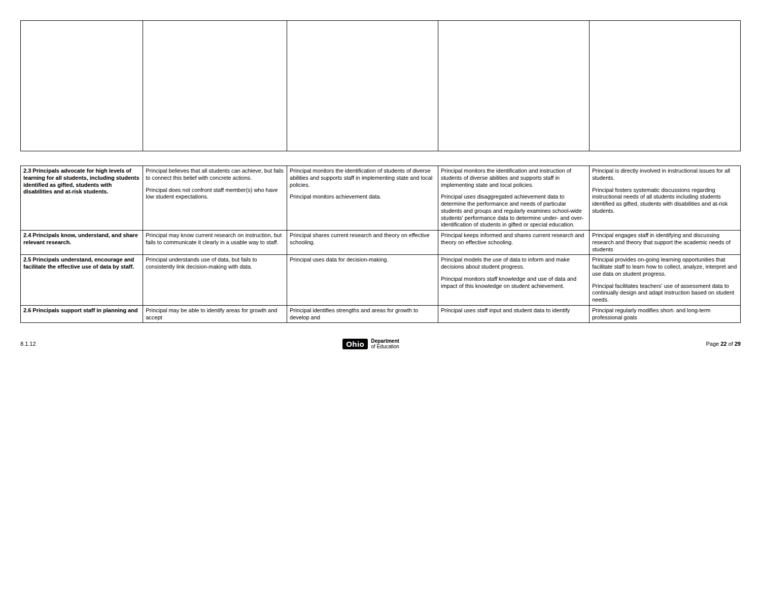| 2.3 Principals advocate for high levels of learning for all students, including students identified as gifted, students with disabilities and at-risk students. | Principal believes that all students can achieve, but fails to connect this belief with concrete actions. Principal does not confront staff member(s) who have low student expectations. | Principal monitors the identification of students of diverse abilities and supports staff in implementing state and local policies. Principal monitors achievement data. | Principal monitors the identification and instruction of students of diverse abilities and supports staff in implementing state and local policies. Principal uses disaggregated achievement data to determine the performance and needs of particular students and groups and regularly examines school-wide students' performance data to determine under- and over-identification of students in gifted or special education. | Principal is directly involved in instructional issues for all students. Principal fosters systematic discussions regarding instructional needs of all students including students identified as gifted, students with disabilities and at-risk students. |
| 2.4 Principals know, understand, and share relevant research. | Principal may know current research on instruction, but fails to communicate it clearly in a usable way to staff. | Principal shares current research and theory on effective schooling. | Principal keeps informed and shares current research and theory on effective schooling. | Principal engages staff in identifying and discussing research and theory that support the academic needs of students |
| 2.5 Principals understand, encourage and facilitate the effective use of data by staff. | Principal understands use of data, but fails to consistently link decision-making with data. | Principal uses data for decision-making. | Principal models the use of data to inform and make decisions about student progress. Principal monitors staff knowledge and use of data and impact of this knowledge on student achievement. | Principal provides on-going learning opportunities that facilitate staff to learn how to collect, analyze, interpret and use data on student progress. Principal facilitates teachers' use of assessment data to continually design and adapt instruction based on student needs. |
| 2.6 Principals support staff in planning and | Principal may be able to identify areas for growth and accept | Principal identifies strengths and areas for growth to develop and | Principal uses staff input and student data to identify | Principal regularly modifies short- and long-term professional goals |
8.1.12
Ohio Department of Education
Page 22 of 29